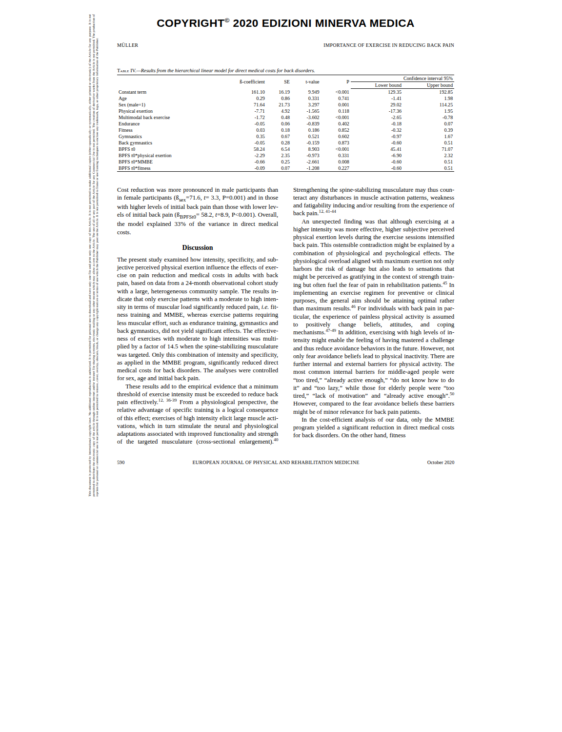This document is protected by international copyright laws. No additional reproduction is authorized. It is permitted for personal use to download and save only one file and print only one copy of this Article. It is not permitted to make additional copies (either sporadically or systematically, either printed or electronic) of the Article for any purpose. It is not permitted to distribute the electronic copy of the article through online internet and/or intranet file sharing systems, electronic mailing or any other means which may allow access to the Article. The use of all or any part of the Article for any Commercial Use is not permitted. The creation of derivative works from the Article is not permitted. The production of reprints for personal or commercial use is not permitted. It is not permitted to remove, cover, overlay, obscure, block, or change any copyright notices or terms of use which the Publisher may post on the Article. It is not permitted to frame or use framing techniques to enclose any trademark, logo, or other proprietary information of the Publisher.
COPYRIGHT© 2020 EDIZIONI MINERVA MEDICA
MÜLLER
Importance of exercise in reducing back pain
Table IV.—Results from the hierarchical linear model for direct medical costs for back disorders.
| | ß-coefficient | SE | t-value | P | Confidence interval 95% |
| --- | --- | --- | --- | --- | --- |
| Lower bound | Upper bound |
| Constant term | 161.10 | 16.19 | 9.949 | <0.001 | 129.35 | 192.85 |
| Age | 0.29 | 0.86 | 0.331 | 0.741 | -1.41 | 1.98 |
| Sex (male=1) | 71.64 | 21.73 | 3.297 | 0.001 | 29.02 | 114.25 |
| Physical exertion | -7.71 | 4.92 | -1.565 | 0.118 | -17.36 | 1.95 |
| Multimodal back exercise | -1.72 | 0.48 | -3.602 | <0.001 | -2.65 | -0.78 |
| Endurance | -0.05 | 0.06 | -0.839 | 0.402 | -0.18 | 0.07 |
| Fitness | 0.03 | 0.18 | 0.186 | 0.852 | -0.32 | 0.39 |
| Gymnastics | 0.35 | 0.67 | 0.521 | 0.602 | -0.97 | 1.67 |
| Back gymnastics | -0.05 | 0.28 | -0.159 | 0.873 | -0.60 | 0.51 |
| BPFS t0 | 58.24 | 6.54 | 8.903 | <0.001 | 45.41 | 71.07 |
| BPFS t0*physical exertion | -2.29 | 2.35 | -0.973 | 0.331 | -6.90 | 2.32 |
| BPFS t0*MMBE | -0.66 | 0.25 | -2.661 | 0.008 | -0.60 | 0.51 |
| BPFS t0*fitness | -0.09 | 0.07 | -1.208 | 0.227 | -0.60 | 0.51 |
Cost reduction was more pronounced in male participants than in female participants (ßsex=71.6, t= 3.3, P=0.001) and in those with higher levels of initial back pain than those with lower levels of initial back pain (ßBPFSt0= 58.2, t=8.9, P<0.001). Overall, the model explained 33% of the variance in direct medical costs.
Discussion
The present study examined how intensity, specificity, and subjective perceived physical exertion influence the effects of exercise on pain reduction and medical costs in adults with back pain, based on data from a 24-month observational cohort study with a large, heterogeneous community sample. The results indicate that only exercise patterns with a moderate to high intensity in terms of muscular load significantly reduced pain, i.e. fitness training and MMBE, whereas exercise patterns requiring less muscular effort, such as endurance training, gymnastics and back gymnastics, did not yield significant effects. The effectiveness of exercises with moderate to high intensities was multiplied by a factor of 14.5 when the spine-stabilizing musculature was targeted. Only this combination of intensity and specificity, as applied in the MMBE program, significantly reduced direct medical costs for back disorders. The analyses were controlled for sex, age and initial back pain.
These results add to the empirical evidence that a minimum threshold of exercise intensity must be exceeded to reduce back pain effectively.12, 36-39 From a physiological perspective, the relative advantage of specific training is a logical consequence of this effect; exercises of high intensity elicit large muscle activations, which in turn stimulate the neural and physiological adaptations associated with improved functionality and strength of the targeted musculature (cross-sectional enlargement).40 Strengthening the spine-stabilizing musculature may thus counteract any disturbances in muscle activation patterns, weakness and fatigability inducing and/or resulting from the experience of back pain.12, 41-44
An unexpected finding was that although exercising at a higher intensity was more effective, higher subjective perceived physical exertion levels during the exercise sessions intensified back pain. This ostensible contradiction might be explained by a combination of physiological and psychological effects. The physiological overload aligned with maximum exertion not only harbors the risk of damage but also leads to sensations that might be perceived as gratifying in the context of strength training but often fuel the fear of pain in rehabilitation patients.45 In implementing an exercise regimen for preventive or clinical purposes, the general aim should be attaining optimal rather than maximum results.46 For individuals with back pain in particular, the experience of painless physical activity is assumed to positively change beliefs, attitudes, and coping mechanisms.47-49 In addition, exercising with high levels of intensity might enable the feeling of having mastered a challenge and thus reduce avoidance behaviors in the future. However, not only fear avoidance beliefs lead to physical inactivity. There are further internal and external barriers for physical activity. The most common internal barriers for middle-aged people were “too tired,” “already active enough,” “do not know how to do it” and “too lazy,” while those for elderly people were “too tired,” “lack of motivation” and “already active enough”.50 However, compared to the fear avoidance beliefs these barriers might be of minor relevance for back pain patients.
In the cost-efficient analysis of our data, only the MMBE program yielded a significant reduction in direct medical costs for back disorders. On the other hand, fitness
590
European Journal of Physical and Rehabilitation Medicine
October 2020